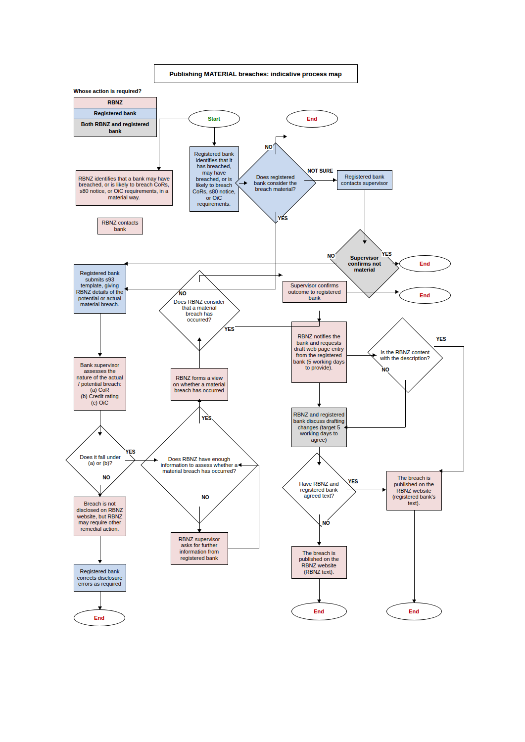Publishing MATERIAL breaches: indicative process map
Whose action is required?
RBNZ
Registered bank
Both RBNZ and registered bank
Start
End
Registered bank identifies that it has breached, may have breached, or is likely to breach CoRs, s80 notice, or OiC requirements.
RBNZ identifies that a bank may have breached, or is likely to breach CoRs, s80 notice, or OiC requirements, in a material way.
RBNZ contacts bank
Does registered bank consider the breach material?
Registered bank contacts supervisor
Supervisor confirms not material
End
Supervisor confirms outcome to registered bank
End
Registered bank submits s93 template, giving RBNZ details of the potential or actual material breach.
Does RBNZ consider that a material breach has occurred?
RBNZ notifies the bank and requests draft web page entry from the registered bank (5 working days to provide).
Is the RBNZ content with the description?
Bank supervisor assesses the nature of the actual / potential breach:
(a) CoR
(b) Credit rating
(c) OiC
RBNZ forms a view on whether a material breach has occurred
RBNZ and registered bank discuss drafting changes (target 5 working days to agree)
Does RBNZ have enough information to assess whether a material breach has occurred?
Does it fall under (a) or (b)?
Have RBNZ and registered bank agreed text?
The breach is published on the RBNZ website (registered bank's text).
Breach is not disclosed on RBNZ website, but RBNZ may require other remedial action.
RBNZ supervisor asks for further information from registered bank
The breach is published on the RBNZ website (RBNZ text).
Registered bank corrects disclosure errors as required
End
End
End
NO
NOT SURE
YES
YES
NO
NO
YES
YES
NO
YES
NO
YES
NO
YES
NO